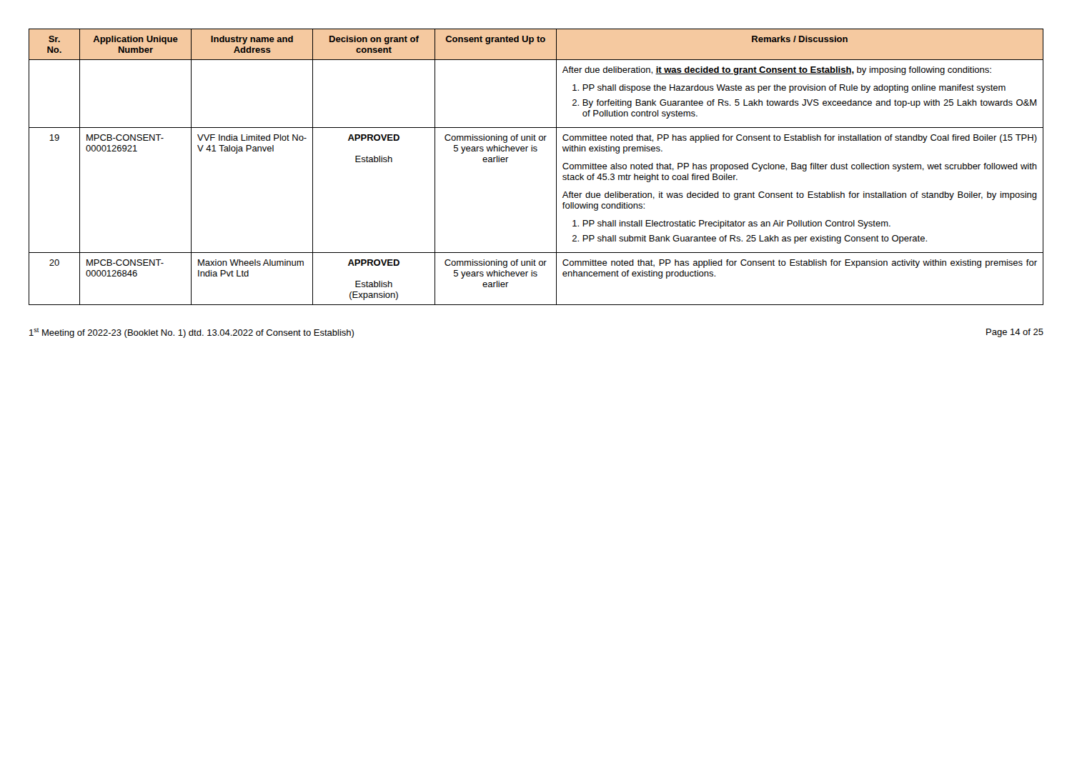| Sr. No. | Application Unique Number | Industry name and Address | Decision on grant of consent | Consent granted Up to | Remarks / Discussion |
| --- | --- | --- | --- | --- | --- |
| | | | | | After due deliberation, it was decided to grant Consent to Establish, by imposing following conditions: PP shall dispose the Hazardous Waste as per the provision of Rule by adopting online manifest system By forfeiting Bank Guarantee of Rs. 5 Lakh towards JVS exceedance and top-up with 25 Lakh towards O&M of Pollution control systems. |
| 19 | MPCB-CONSENT-0000126921 | VVF India Limited Plot No- V 41 Taloja Panvel | APPROVED Establish | Commissioning of unit or 5 years whichever is earlier | Committee noted that, PP has applied for Consent to Establish for installation of standby Coal fired Boiler (15 TPH) within existing premises. Committee also noted that, PP has proposed Cyclone, Bag filter dust collection system, wet scrubber followed with stack of 45.3 mtr height to coal fired Boiler. After due deliberation, it was decided to grant Consent to Establish for installation of standby Boiler, by imposing following conditions: PP shall install Electrostatic Precipitator as an Air Pollution Control System. PP shall submit Bank Guarantee of Rs. 25 Lakh as per existing Consent to Operate. |
| 20 | MPCB-CONSENT-0000126846 | Maxion Wheels Aluminum India Pvt Ltd | APPROVED Establish (Expansion) | Commissioning of unit or 5 years whichever is earlier | Committee noted that, PP has applied for Consent to Establish for Expansion activity within existing premises for enhancement of existing productions. |
1st Meeting of 2022-23 (Booklet No. 1) dtd. 13.04.2022 of Consent to Establish)
Page 14 of 25